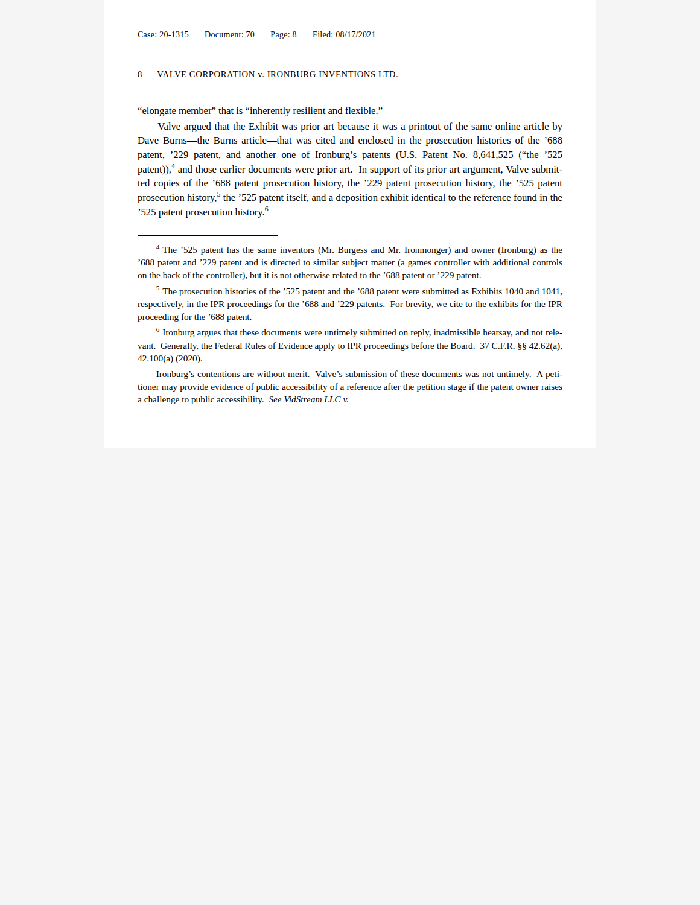Case: 20-1315 Document: 70 Page: 8 Filed: 08/17/2021
8 VALVE CORPORATION v. IRONBURG INVENTIONS LTD.
“elongate member” that is “inherently resilient and flexible.”
Valve argued that the Exhibit was prior art because it was a printout of the same online article by Dave Burns—the Burns article—that was cited and enclosed in the prosecution histories of the ’688 patent, ’229 patent, and another one of Ironburg’s patents (U.S. Patent No. 8,641,525 (“the ’525 patent)),4 and those earlier documents were prior art. In support of its prior art argument, Valve submitted copies of the ’688 patent prosecution history, the ’229 patent prosecution history, the ’525 patent prosecution history,5 the ’525 patent itself, and a deposition exhibit identical to the reference found in the ’525 patent prosecution history.6
4 The ’525 patent has the same inventors (Mr. Burgess and Mr. Ironmonger) and owner (Ironburg) as the ’688 patent and ’229 patent and is directed to similar subject matter (a games controller with additional controls on the back of the controller), but it is not otherwise related to the ’688 patent or ’229 patent.
5 The prosecution histories of the ’525 patent and the ’688 patent were submitted as Exhibits 1040 and 1041, respectively, in the IPR proceedings for the ’688 and ’229 patents. For brevity, we cite to the exhibits for the IPR proceeding for the ’688 patent.
6 Ironburg argues that these documents were untimely submitted on reply, inadmissible hearsay, and not relevant. Generally, the Federal Rules of Evidence apply to IPR proceedings before the Board. 37 C.F.R. §§ 42.62(a), 42.100(a) (2020).
Ironburg’s contentions are without merit. Valve’s submission of these documents was not untimely. A petitioner may provide evidence of public accessibility of a reference after the petition stage if the patent owner raises a challenge to public accessibility. See VidStream LLC v.